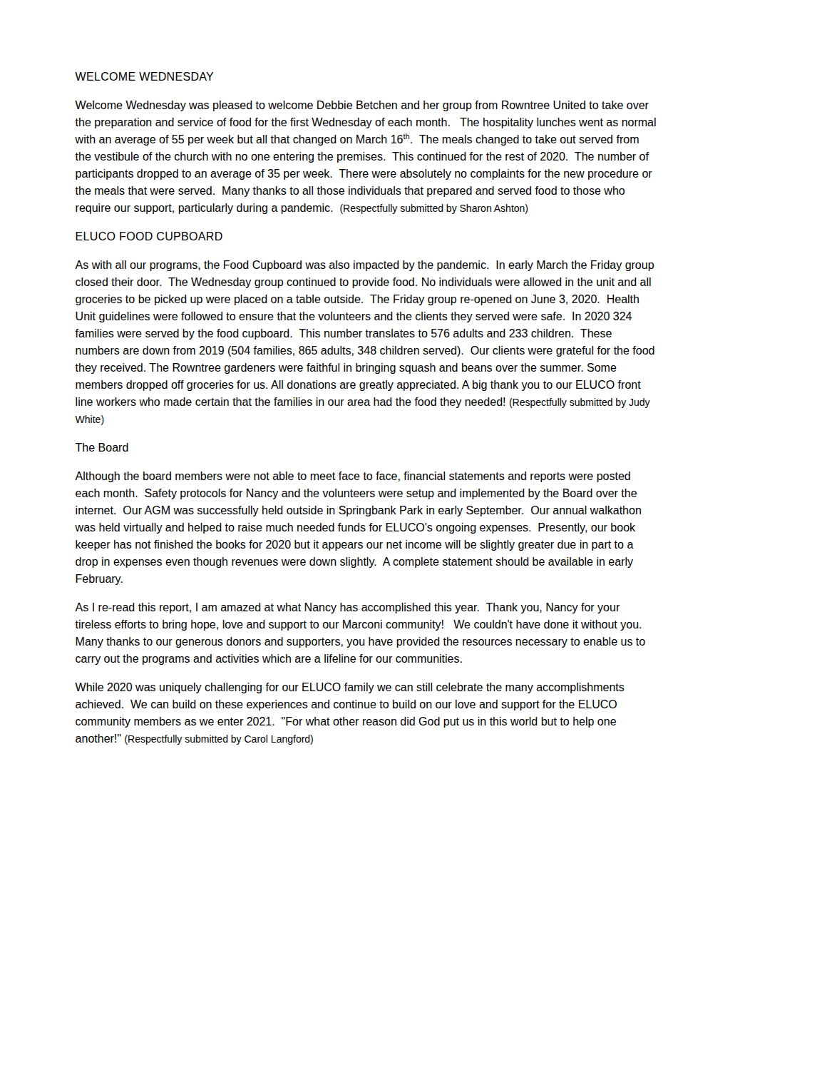WELCOME WEDNESDAY
Welcome Wednesday was pleased to welcome Debbie Betchen and her group from Rowntree United to take over the preparation and service of food for the first Wednesday of each month. The hospitality lunches went as normal with an average of 55 per week but all that changed on March 16th. The meals changed to take out served from the vestibule of the church with no one entering the premises. This continued for the rest of 2020. The number of participants dropped to an average of 35 per week. There were absolutely no complaints for the new procedure or the meals that were served. Many thanks to all those individuals that prepared and served food to those who require our support, particularly during a pandemic. (Respectfully submitted by Sharon Ashton)
ELUCO FOOD CUPBOARD
As with all our programs, the Food Cupboard was also impacted by the pandemic. In early March the Friday group closed their door. The Wednesday group continued to provide food. No individuals were allowed in the unit and all groceries to be picked up were placed on a table outside. The Friday group re-opened on June 3, 2020. Health Unit guidelines were followed to ensure that the volunteers and the clients they served were safe. In 2020 324 families were served by the food cupboard. This number translates to 576 adults and 233 children. These numbers are down from 2019 (504 families, 865 adults, 348 children served). Our clients were grateful for the food they received. The Rowntree gardeners were faithful in bringing squash and beans over the summer. Some members dropped off groceries for us. All donations are greatly appreciated. A big thank you to our ELUCO front line workers who made certain that the families in our area had the food they needed! (Respectfully submitted by Judy White)
The Board
Although the board members were not able to meet face to face, financial statements and reports were posted each month. Safety protocols for Nancy and the volunteers were setup and implemented by the Board over the internet. Our AGM was successfully held outside in Springbank Park in early September. Our annual walkathon was held virtually and helped to raise much needed funds for ELUCO's ongoing expenses. Presently, our book keeper has not finished the books for 2020 but it appears our net income will be slightly greater due in part to a drop in expenses even though revenues were down slightly. A complete statement should be available in early February.
As I re-read this report, I am amazed at what Nancy has accomplished this year. Thank you, Nancy for your tireless efforts to bring hope, love and support to our Marconi community! We couldn't have done it without you. Many thanks to our generous donors and supporters, you have provided the resources necessary to enable us to carry out the programs and activities which are a lifeline for our communities.
While 2020 was uniquely challenging for our ELUCO family we can still celebrate the many accomplishments achieved. We can build on these experiences and continue to build on our love and support for the ELUCO community members as we enter 2021. "For what other reason did God put us in this world but to help one another!" (Respectfully submitted by Carol Langford)